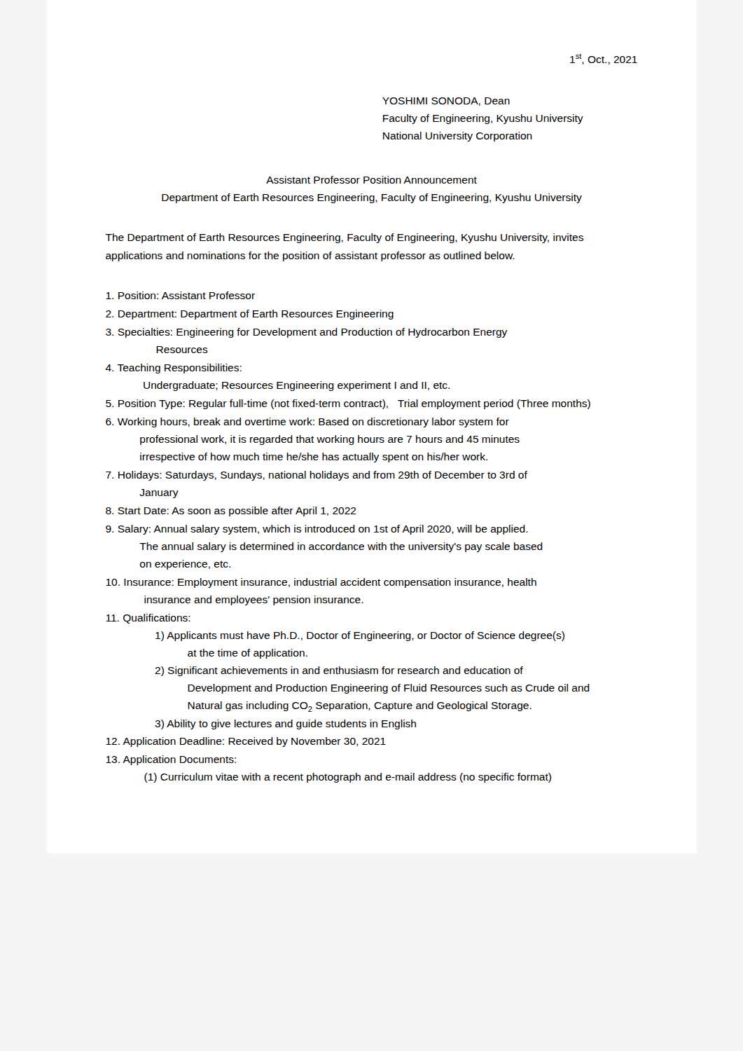1st, Oct., 2021
YOSHIMI SONODA, Dean
Faculty of Engineering, Kyushu University
National University Corporation
Assistant Professor Position Announcement Department of Earth Resources Engineering, Faculty of Engineering, Kyushu University
The Department of Earth Resources Engineering, Faculty of Engineering, Kyushu University, invites applications and nominations for the position of assistant professor as outlined below.
1. Position: Assistant Professor
2. Department: Department of Earth Resources Engineering
3. Specialties: Engineering for Development and Production of Hydrocarbon Energy Resources
4. Teaching Responsibilities: Undergraduate; Resources Engineering experiment I and II, etc.
5. Position Type: Regular full-time (not fixed-term contract), Trial employment period (Three months)
6. Working hours, break and overtime work: Based on discretionary labor system for professional work, it is regarded that working hours are 7 hours and 45 minutes irrespective of how much time he/she has actually spent on his/her work.
7. Holidays: Saturdays, Sundays, national holidays and from 29th of December to 3rd of January
8. Start Date: As soon as possible after April 1, 2022
9. Salary: Annual salary system, which is introduced on 1st of April 2020, will be applied. The annual salary is determined in accordance with the university's pay scale based on experience, etc.
10. Insurance: Employment insurance, industrial accident compensation insurance, health insurance and employees' pension insurance.
11. Qualifications:
1) Applicants must have Ph.D., Doctor of Engineering, or Doctor of Science degree(s) at the time of application.
2) Significant achievements in and enthusiasm for research and education of Development and Production Engineering of Fluid Resources such as Crude oil and Natural gas including CO2 Separation, Capture and Geological Storage.
3) Ability to give lectures and guide students in English
12. Application Deadline: Received by November 30, 2021
13. Application Documents:
(1) Curriculum vitae with a recent photograph and e-mail address (no specific format)